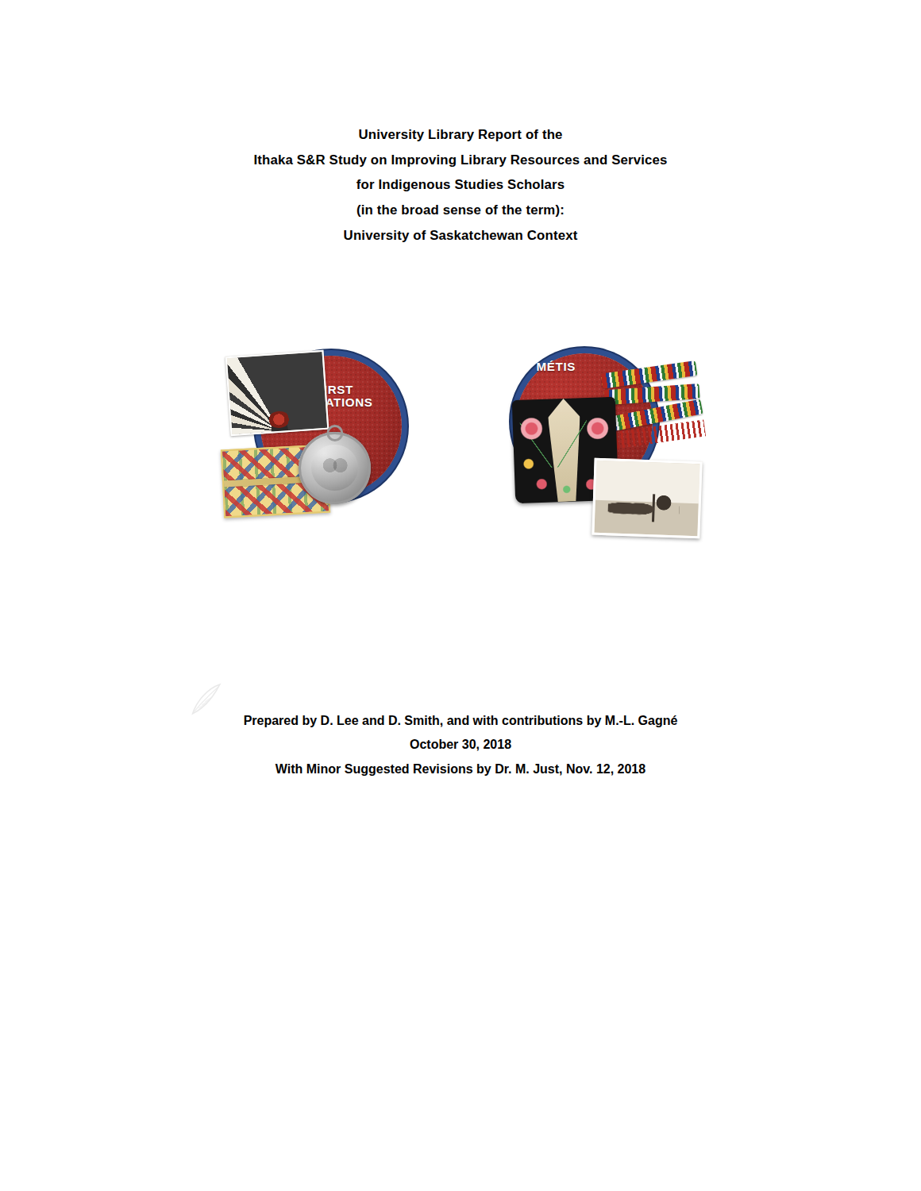University Library Report of the Ithaka S&R Study on Improving Library Resources and Services for Indigenous Studies Scholars (in the broad sense of the term): University of Saskatchewan Context
FIRST
NATIONS
MÉTIS
Prepared by D. Lee and D. Smith, and with contributions by M.-L. Gagné
October 30, 2018
With Minor Suggested Revisions by Dr. M. Just, Nov. 12, 2018